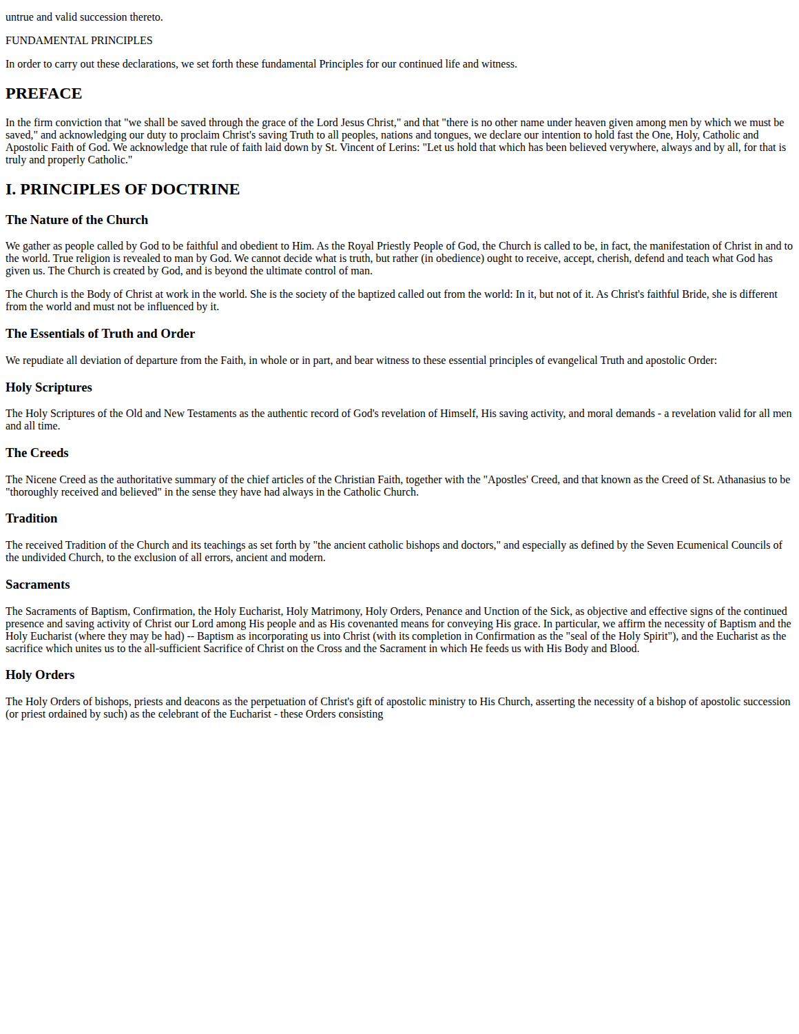untrue and valid succession thereto.
FUNDAMENTAL PRINCIPLES
In order to carry out these declarations, we set forth these fundamental Principles for our continued life and witness.
PREFACE
In the firm conviction that "we shall be saved through the grace of the Lord Jesus Christ," and that "there is no other name under heaven given among men by which we must be saved," and acknowledging our duty to proclaim Christ's saving Truth to all peoples, nations and tongues, we declare our intention to hold fast the One, Holy, Catholic and Apostolic Faith of God. We acknowledge that rule of faith laid down by St. Vincent of Lerins: "Let us hold that which has been believed verywhere, always and by all, for that is truly and properly Catholic."
I. PRINCIPLES OF DOCTRINE
The Nature of the Church
We gather as people called by God to be faithful and obedient to Him. As the Royal Priestly People of God, the Church is called to be, in fact, the manifestation of Christ in and to the world. True religion is revealed to man by God. We cannot decide what is truth, but rather (in obedience) ought to receive, accept, cherish, defend and teach what God has given us. The Church is created by God, and is beyond the ultimate control of man.
The Church is the Body of Christ at work in the world. She is the society of the baptized called out from the world: In it, but not of it. As Christ's faithful Bride, she is different from the world and must not be influenced by it.
The Essentials of Truth and Order
We repudiate all deviation of departure from the Faith, in whole or in part, and bear witness to these essential principles of evangelical Truth and apostolic Order:
Holy Scriptures
The Holy Scriptures of the Old and New Testaments as the authentic record of God's revelation of Himself, His saving activity, and moral demands - a revelation valid for all men and all time.
The Creeds
The Nicene Creed as the authoritative summary of the chief articles of the Christian Faith, together with the "Apostles' Creed, and that known as the Creed of St. Athanasius to be "thoroughly received and believed" in the sense they have had always in the Catholic Church.
Tradition
The received Tradition of the Church and its teachings as set forth by "the ancient catholic bishops and doctors," and especially as defined by the Seven Ecumenical Councils of the undivided Church, to the exclusion of all errors, ancient and modern.
Sacraments
The Sacraments of Baptism, Confirmation, the Holy Eucharist, Holy Matrimony, Holy Orders, Penance and Unction of the Sick, as objective and effective signs of the continued presence and saving activity of Christ our Lord among His people and as His covenanted means for conveying His grace. In particular, we affirm the necessity of Baptism and the Holy Eucharist (where they may be had) -- Baptism as incorporating us into Christ (with its completion in Confirmation as the "seal of the Holy Spirit"), and the Eucharist as the sacrifice which unites us to the all-sufficient Sacrifice of Christ on the Cross and the Sacrament in which He feeds us with His Body and Blood.
Holy Orders
The Holy Orders of bishops, priests and deacons as the perpetuation of Christ's gift of apostolic ministry to His Church, asserting the necessity of a bishop of apostolic succession (or priest ordained by such) as the celebrant of the Eucharist - these Orders consisting